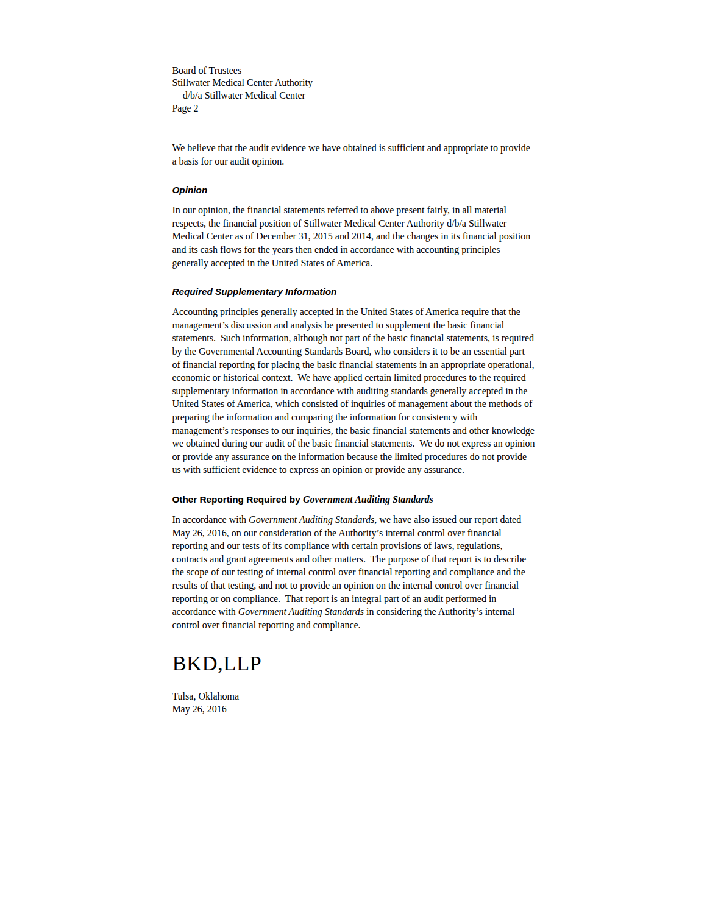Board of Trustees
Stillwater Medical Center Authority
d/b/a Stillwater Medical Center
Page 2
We believe that the audit evidence we have obtained is sufficient and appropriate to provide a basis for our audit opinion.
Opinion
In our opinion, the financial statements referred to above present fairly, in all material respects, the financial position of Stillwater Medical Center Authority d/b/a Stillwater Medical Center as of December 31, 2015 and 2014, and the changes in its financial position and its cash flows for the years then ended in accordance with accounting principles generally accepted in the United States of America.
Required Supplementary Information
Accounting principles generally accepted in the United States of America require that the management’s discussion and analysis be presented to supplement the basic financial statements. Such information, although not part of the basic financial statements, is required by the Governmental Accounting Standards Board, who considers it to be an essential part of financial reporting for placing the basic financial statements in an appropriate operational, economic or historical context. We have applied certain limited procedures to the required supplementary information in accordance with auditing standards generally accepted in the United States of America, which consisted of inquiries of management about the methods of preparing the information and comparing the information for consistency with management’s responses to our inquiries, the basic financial statements and other knowledge we obtained during our audit of the basic financial statements. We do not express an opinion or provide any assurance on the information because the limited procedures do not provide us with sufficient evidence to express an opinion or provide any assurance.
Other Reporting Required by Government Auditing Standards
In accordance with Government Auditing Standards, we have also issued our report dated May 26, 2016, on our consideration of the Authority’s internal control over financial reporting and our tests of its compliance with certain provisions of laws, regulations, contracts and grant agreements and other matters. The purpose of that report is to describe the scope of our testing of internal control over financial reporting and compliance and the results of that testing, and not to provide an opinion on the internal control over financial reporting or on compliance. That report is an integral part of an audit performed in accordance with Government Auditing Standards in considering the Authority’s internal control over financial reporting and compliance.
BKD,LLP
Tulsa, Oklahoma
May 26, 2016